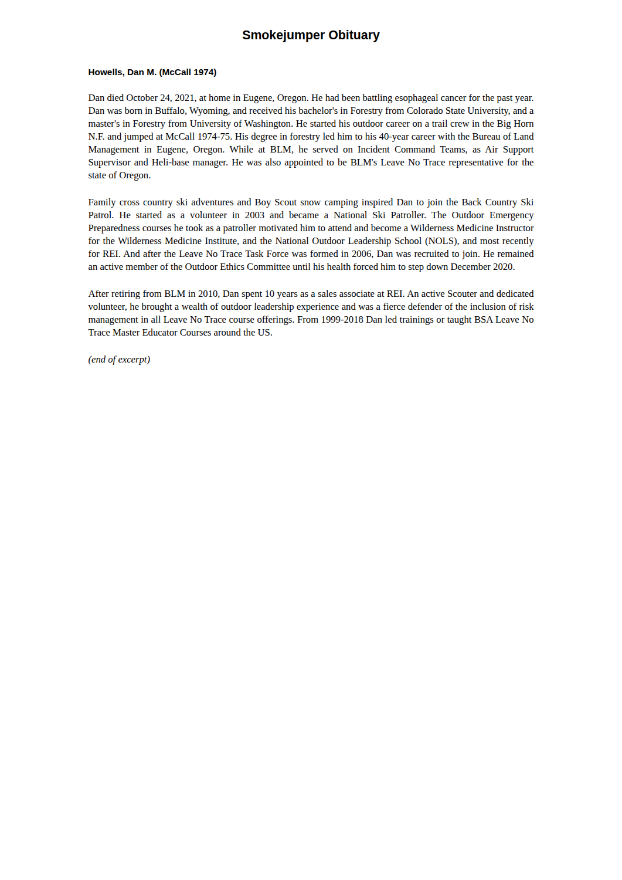Smokejumper Obituary
Howells, Dan M. (McCall 1974)
Dan died October 24, 2021, at home in Eugene, Oregon. He had been battling esophageal cancer for the past year. Dan was born in Buffalo, Wyoming, and received his bachelor's in Forestry from Colorado State University, and a master's in Forestry from University of Washington. He started his outdoor career on a trail crew in the Big Horn N.F. and jumped at McCall 1974-75. His degree in forestry led him to his 40-year career with the Bureau of Land Management in Eugene, Oregon. While at BLM, he served on Incident Command Teams, as Air Support Supervisor and Heli-base manager. He was also appointed to be BLM's Leave No Trace representative for the state of Oregon.
Family cross country ski adventures and Boy Scout snow camping inspired Dan to join the Back Country Ski Patrol. He started as a volunteer in 2003 and became a National Ski Patroller. The Outdoor Emergency Preparedness courses he took as a patroller motivated him to attend and become a Wilderness Medicine Instructor for the Wilderness Medicine Institute, and the National Outdoor Leadership School (NOLS), and most recently for REI. And after the Leave No Trace Task Force was formed in 2006, Dan was recruited to join. He remained an active member of the Outdoor Ethics Committee until his health forced him to step down December 2020.
After retiring from BLM in 2010, Dan spent 10 years as a sales associate at REI. An active Scouter and dedicated volunteer, he brought a wealth of outdoor leadership experience and was a fierce defender of the inclusion of risk management in all Leave No Trace course offerings. From 1999-2018 Dan led trainings or taught BSA Leave No Trace Master Educator Courses around the US.
(end of excerpt)